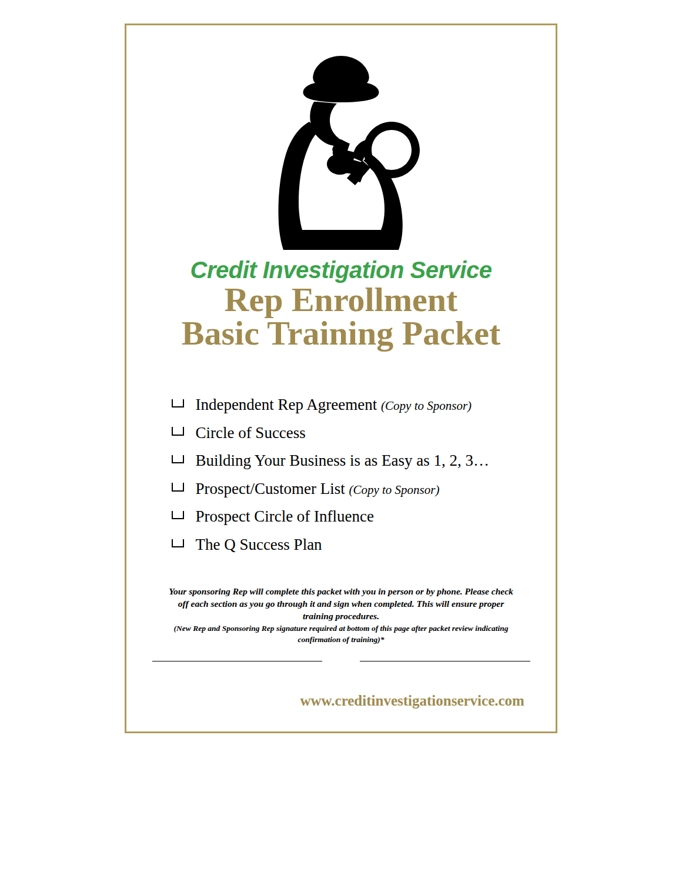Credit Investigation Service
Rep EnrollmentBasic Training Packet
Independent Rep Agreement (Copy to Sponsor)
Circle of Success
Building Your Business is as Easy as 1, 2, 3…
Prospect/Customer List (Copy to Sponsor)
Prospect Circle of Influence
The Q Success Plan
Your sponsoring Rep will complete this packet with you in person or by phone. Please check off each section as you go through it and sign when completed. This will ensure proper training procedures. (New Rep and Sponsoring Rep signature required at bottom of this page after packet review indicating confirmation of training)*
www.creditinvestigationservice.com